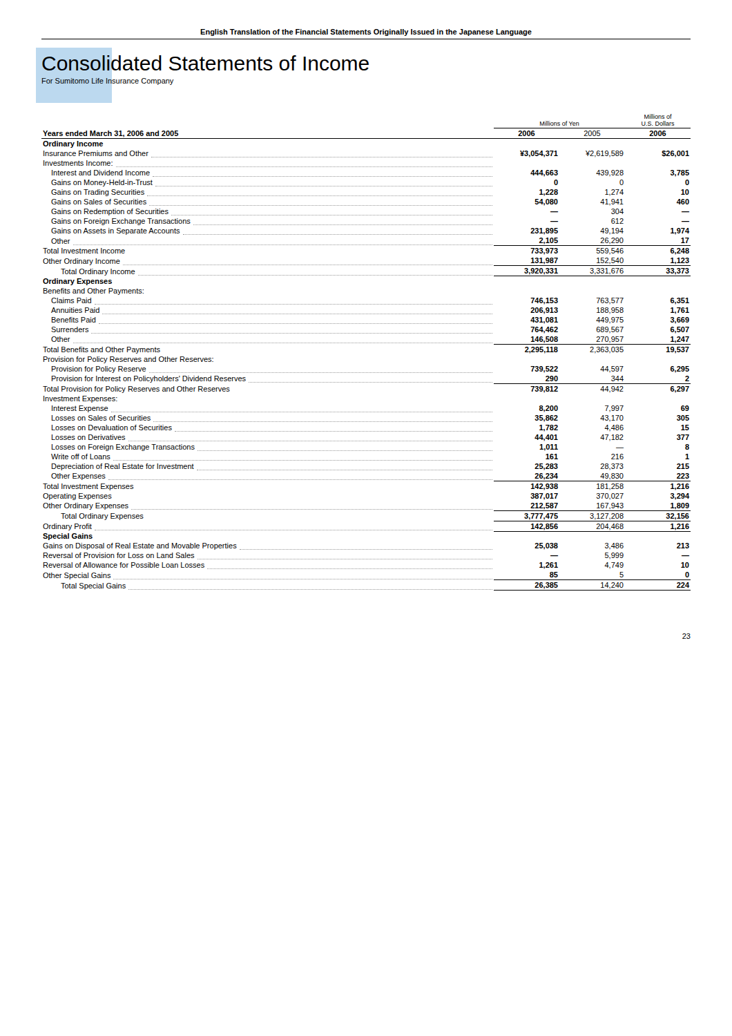English Translation of the Financial Statements Originally Issued in the Japanese Language
Consolidated Statements of Income
For Sumitomo Life Insurance Company
| | Millions of Yen | Millions of U.S. Dollars |
| Years ended March 31, 2006 and 2005 | 2006 | 2005 | 2006 |
| Ordinary Income | | | |
| Insurance Premiums and Other | ¥3,054,371 | ¥2,619,589 | $26,001 |
| Investments Income: | | | |
| Interest and Dividend Income | 444,663 | 439,928 | 3,785 |
| Gains on Money-Held-in-Trust | 0 | 0 | 0 |
| Gains on Trading Securities | 1,228 | 1,274 | 10 |
| Gains on Sales of Securities | 54,080 | 41,941 | 460 |
| Gains on Redemption of Securities | — | 304 | — |
| Gains on Foreign Exchange Transactions | — | 612 | — |
| Gains on Assets in Separate Accounts | 231,895 | 49,194 | 1,974 |
| Other | 2,105 | 26,290 | 17 |
| Total Investment Income | 733,973 | 559,546 | 6,248 |
| Other Ordinary Income | 131,987 | 152,540 | 1,123 |
| Total Ordinary Income | 3,920,331 | 3,331,676 | 33,373 |
| Ordinary Expenses | | | |
| Benefits and Other Payments: | | | |
| Claims Paid | 746,153 | 763,577 | 6,351 |
| Annuities Paid | 206,913 | 188,958 | 1,761 |
| Benefits Paid | 431,081 | 449,975 | 3,669 |
| Surrenders | 764,462 | 689,567 | 6,507 |
| Other | 146,508 | 270,957 | 1,247 |
| Total Benefits and Other Payments | 2,295,118 | 2,363,035 | 19,537 |
| Provision for Policy Reserves and Other Reserves: | | | |
| Provision for Policy Reserve | 739,522 | 44,597 | 6,295 |
| Provision for Interest on Policyholders' Dividend Reserves | 290 | 344 | 2 |
| Total Provision for Policy Reserves and Other Reserves | 739,812 | 44,942 | 6,297 |
| Investment Expenses: | | | |
| Interest Expense | 8,200 | 7,997 | 69 |
| Losses on Sales of Securities | 35,862 | 43,170 | 305 |
| Losses on Devaluation of Securities | 1,782 | 4,486 | 15 |
| Losses on Derivatives | 44,401 | 47,182 | 377 |
| Losses on Foreign Exchange Transactions | 1,011 | — | 8 |
| Write off of Loans | 161 | 216 | 1 |
| Depreciation of Real Estate for Investment | 25,283 | 28,373 | 215 |
| Other Expenses | 26,234 | 49,830 | 223 |
| Total Investment Expenses | 142,938 | 181,258 | 1,216 |
| Operating Expenses | 387,017 | 370,027 | 3,294 |
| Other Ordinary Expenses | 212,587 | 167,943 | 1,809 |
| Total Ordinary Expenses | 3,777,475 | 3,127,208 | 32,156 |
| Ordinary Profit | 142,856 | 204,468 | 1,216 |
| Special Gains | | | |
| Gains on Disposal of Real Estate and Movable Properties | 25,038 | 3,486 | 213 |
| Reversal of Provision for Loss on Land Sales | — | 5,999 | — |
| Reversal of Allowance for Possible Loan Losses | 1,261 | 4,749 | 10 |
| Other Special Gains | 85 | 5 | 0 |
| Total Special Gains | 26,385 | 14,240 | 224 |
23